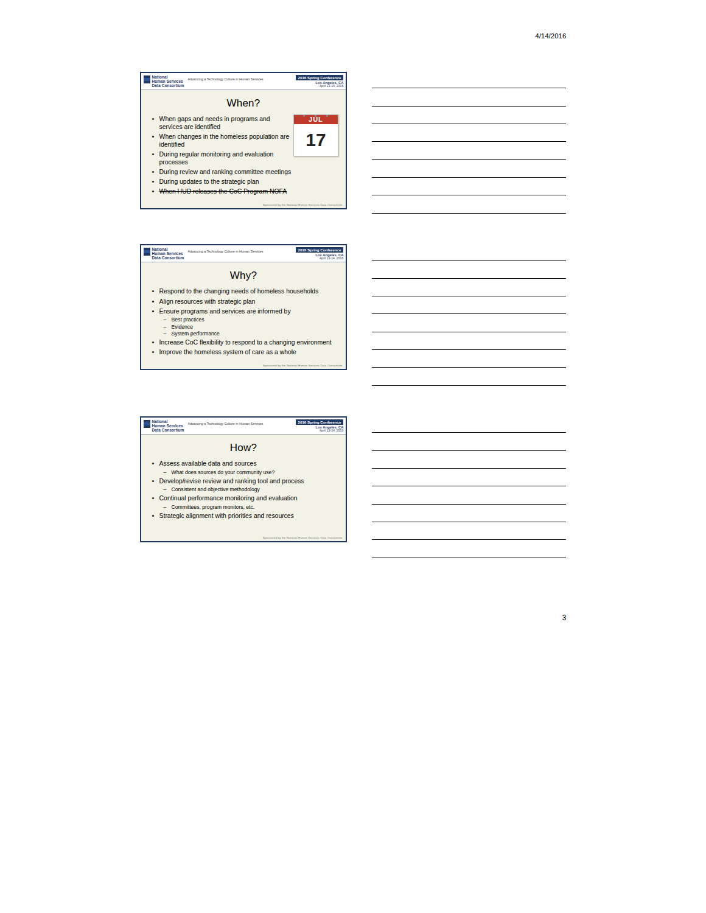4/14/2016
National Human Services Data Consortium
Advancing a Technology Culture in Human Services
2016 Spring Conference Los Angeles, CA April 13-14, 2016
When?
JUL
17
When gaps and needs in programs and services are identified
When changes in the homeless population are identified
During regular monitoring and evaluation processes
During review and ranking committee meetings
During updates to the strategic plan
When HUD releases the CoC Program NOFA
Sponsored by the National Human Services Data Consortium
National Human Services Data Consortium
Advancing a Technology Culture in Human Services
2016 Spring Conference Los Angeles, CA April 13-14, 2016
Why?
Respond to the changing needs of homeless households
Align resources with strategic plan
Ensure programs and services are informed by
Best practices
Evidence
System performance
Increase CoC flexibility to respond to a changing environment
Improve the homeless system of care as a whole
Sponsored by the National Human Services Data Consortium
National Human Services Data Consortium
Advancing a Technology Culture in Human Services
2016 Spring Conference Los Angeles, CA April 13-14, 2016
How?
Assess available data and sources
What does sources do your community use?
Develop/revise review and ranking tool and process
Consistent and objective methodology
Continual performance monitoring and evaluation
Committees, program monitors, etc.
Strategic alignment with priorities and resources
Sponsored by the National Human Services Data Consortium
3